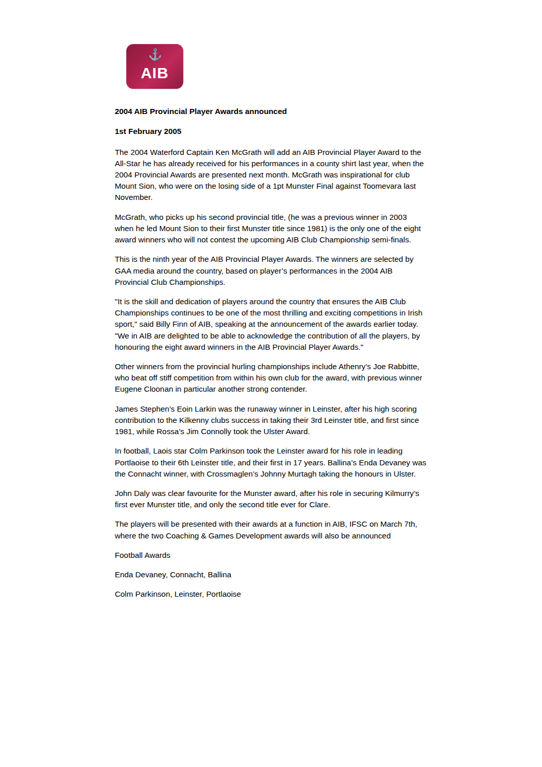⚓
AIB
2004 AIB Provincial Player Awards announced
1st February 2005
The 2004 Waterford Captain Ken McGrath will add an AIB Provincial Player Award to the All-Star he has already received for his performances in a county shirt last year, when the 2004 Provincial Awards are presented next month. McGrath was inspirational for club Mount Sion, who were on the losing side of a 1pt Munster Final against Toomevara last November.
McGrath, who picks up his second provincial title, (he was a previous winner in 2003 when he led Mount Sion to their first Munster title since 1981) is the only one of the eight award winners who will not contest the upcoming AIB Club Championship semi-finals.
This is the ninth year of the AIB Provincial Player Awards. The winners are selected by GAA media around the country, based on player’s performances in the 2004 AIB Provincial Club Championships.
"It is the skill and dedication of players around the country that ensures the AIB Club Championships continues to be one of the most thrilling and exciting competitions in Irish sport," said Billy Finn of AIB, speaking at the announcement of the awards earlier today. "We in AIB are delighted to be able to acknowledge the contribution of all the players, by honouring the eight award winners in the AIB Provincial Player Awards."
Other winners from the provincial hurling championships include Athenry’s Joe Rabbitte, who beat off stiff competition from within his own club for the award, with previous winner Eugene Cloonan in particular another strong contender.
James Stephen’s Eoin Larkin was the runaway winner in Leinster, after his high scoring contribution to the Kilkenny clubs success in taking their 3rd Leinster title, and first since 1981, while Rossa’s Jim Connolly took the Ulster Award.
In football, Laois star Colm Parkinson took the Leinster award for his role in leading Portlaoise to their 6th Leinster title, and their first in 17 years. Ballina’s Enda Devaney was the Connacht winner, with Crossmaglen’s Johnny Murtagh taking the honours in Ulster.
John Daly was clear favourite for the Munster award, after his role in securing Kilmurry’s first ever Munster title, and only the second title ever for Clare.
The players will be presented with their awards at a function in AIB, IFSC on March 7th, where the two Coaching & Games Development awards will also be announced
Football Awards
Enda Devaney, Connacht, Ballina
Colm Parkinson, Leinster, Portlaoise